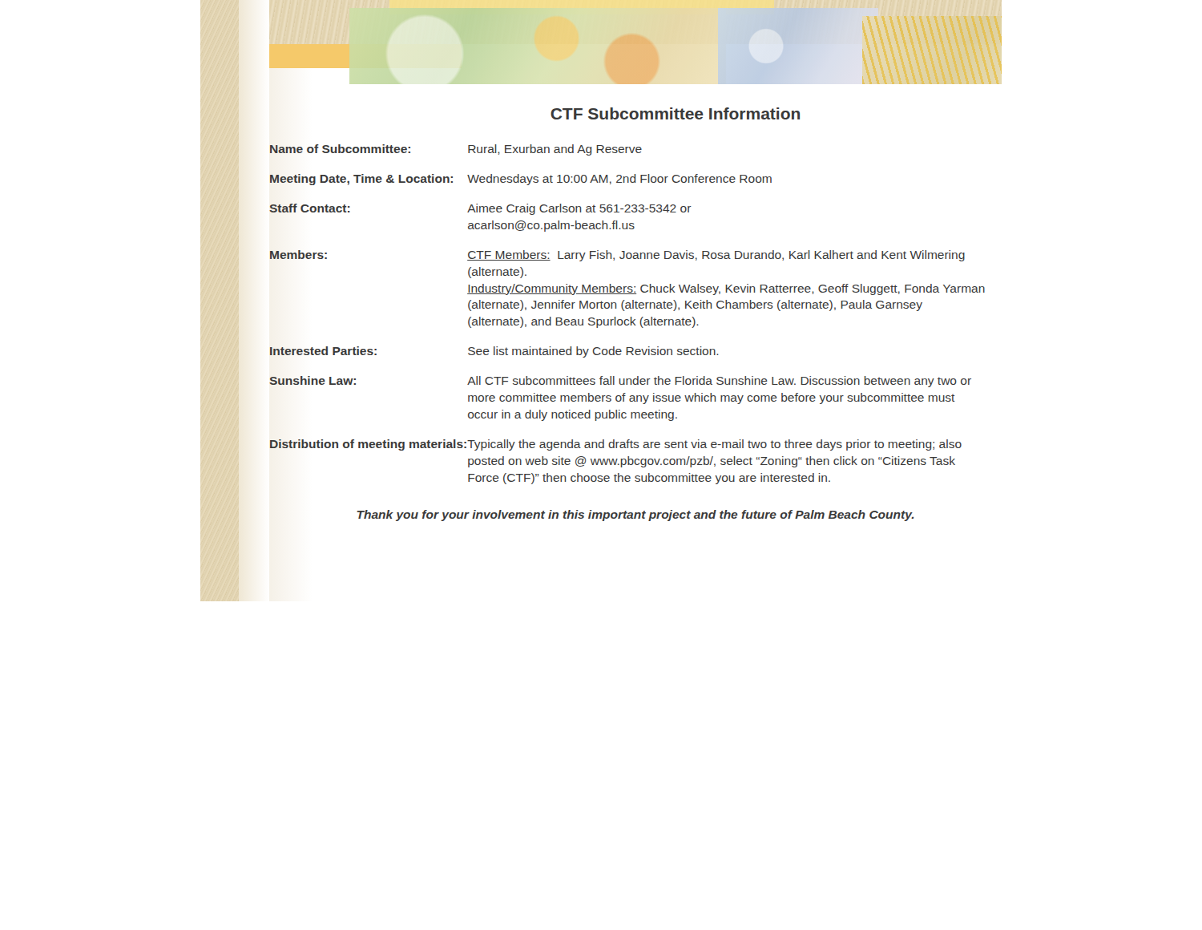CTF Subcommittee Information
| Name of Subcommittee: | Rural, Exurban and Ag Reserve |
| Meeting Date, Time & Location: | Wednesdays at 10:00 AM, 2nd Floor Conference Room |
| Staff Contact: | Aimee Craig Carlson at 561-233-5342 or acarlson@co.palm-beach.fl.us |
| Members: | CTF Members: Larry Fish, Joanne Davis, Rosa Durando, Karl Kalhert and Kent Wilmering (alternate). Industry/Community Members: Chuck Walsey, Kevin Ratterree, Geoff Sluggett, Fonda Yarman (alternate), Jennifer Morton (alternate), Keith Chambers (alternate), Paula Garnsey (alternate), and Beau Spurlock (alternate). |
| Interested Parties: | See list maintained by Code Revision section. |
| Sunshine Law: | All CTF subcommittees fall under the Florida Sunshine Law. Discussion between any two or more committee members of any issue which may come before your subcommittee must occur in a duly noticed public meeting. |
| Distribution of meeting materials: | Typically the agenda and drafts are sent via e-mail two to three days prior to meeting; also posted on web site @ www.pbcgov.com/pzb/, select “Zoning“ then click on “Citizens Task Force (CTF)” then choose the subcommittee you are interested in. |
Thank you for your involvement in this important project and the future of Palm Beach County.